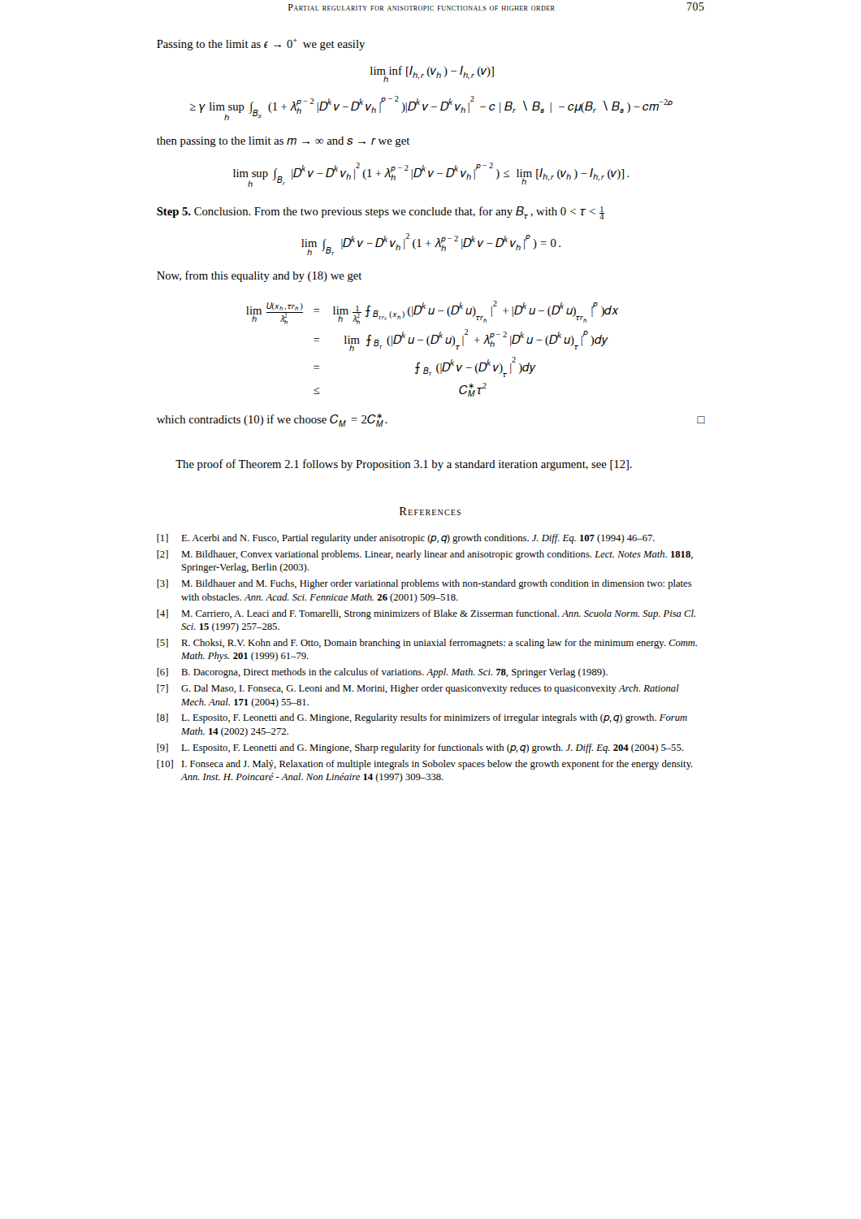Partial regularity for anisotropic functionals of higher order 705
Passing to the limit as ϵ→0+ we get easily
lim infh [Ih,r(vh)−Ih,r(v)]
≥γ lim suph ∫Bs (1+λhp−2 |Dkv−Dkvh|p−2) |Dkv−Dkvh|2 −c|Br∖Bs| −cμ(Br∖Bs) −cm−2ρ
then passing to the limit as m→∞ and s→r we get
lim suph ∫Br |Dkv−Dkvh|2 (1+λhp−2 |Dkv−Dkvh|p−2) ≤ limh [Ih,r(vh)−Ih,r(v)].
Step 5. Conclusion. From the two previous steps we conclude that, for any Bτ, with 0<τ<14
limh ∫Bτ |Dkv−Dkvh|2 (1+λhp−2 |Dkv−Dkvh|p) =0.
Now, from this equality and by (18) we get
limh U(xh,τrh)λh2 = limh 1λh2 ⨍ Bτrh(xh) (|Dku−(Dku)τrh|2 + |Dku−(Dku)τrh|p)dx = limh ⨍ Bτ (|Dku−(Dku)τ|2 +λhp−2 |Dku−(Dku)τ|p)dy = ⨍ Bτ (|Dkv−(Dkv)τ|2)dy ≤ CM∗τ2
which contradicts (10) if we choose CM=2CM∗. □
The proof of Theorem 2.1 follows by Proposition 3.1 by a standard iteration argument, see [12].
References
[1] E. Acerbi and N. Fusco, Partial regularity under anisotropic (p,q) growth conditions. J. Diff. Eq. 107 (1994) 46–67.
[2] M. Bildhauer, Convex variational problems. Linear, nearly linear and anisotropic growth conditions. Lect. Notes Math. 1818, Springer-Verlag, Berlin (2003).
[3] M. Bildhauer and M. Fuchs, Higher order variational problems with non-standard growth condition in dimension two: plates with obstacles. Ann. Acad. Sci. Fennicae Math. 26 (2001) 509–518.
[4] M. Carriero, A. Leaci and F. Tomarelli, Strong minimizers of Blake & Zisserman functional. Ann. Scuola Norm. Sup. Pisa Cl. Sci. 15 (1997) 257–285.
[5] R. Choksi, R.V. Kohn and F. Otto, Domain branching in uniaxial ferromagnets: a scaling law for the minimum energy. Comm. Math. Phys. 201 (1999) 61–79.
[6] B. Dacorogna, Direct methods in the calculus of variations. Appl. Math. Sci. 78, Springer Verlag (1989).
[7] G. Dal Maso, I. Fonseca, G. Leoni and M. Morini, Higher order quasiconvexity reduces to quasiconvexity Arch. Rational Mech. Anal. 171 (2004) 55–81.
[8] L. Esposito, F. Leonetti and G. Mingione, Regularity results for minimizers of irregular integrals with (p,q) growth. Forum Math. 14 (2002) 245–272.
[9] L. Esposito, F. Leonetti and G. Mingione, Sharp regularity for functionals with (p,q) growth. J. Diff. Eq. 204 (2004) 5–55.
[10] I. Fonseca and J. Malý, Relaxation of multiple integrals in Sobolev spaces below the growth exponent for the energy density. Ann. Inst. H. Poincaré - Anal. Non Linéaire 14 (1997) 309–338.